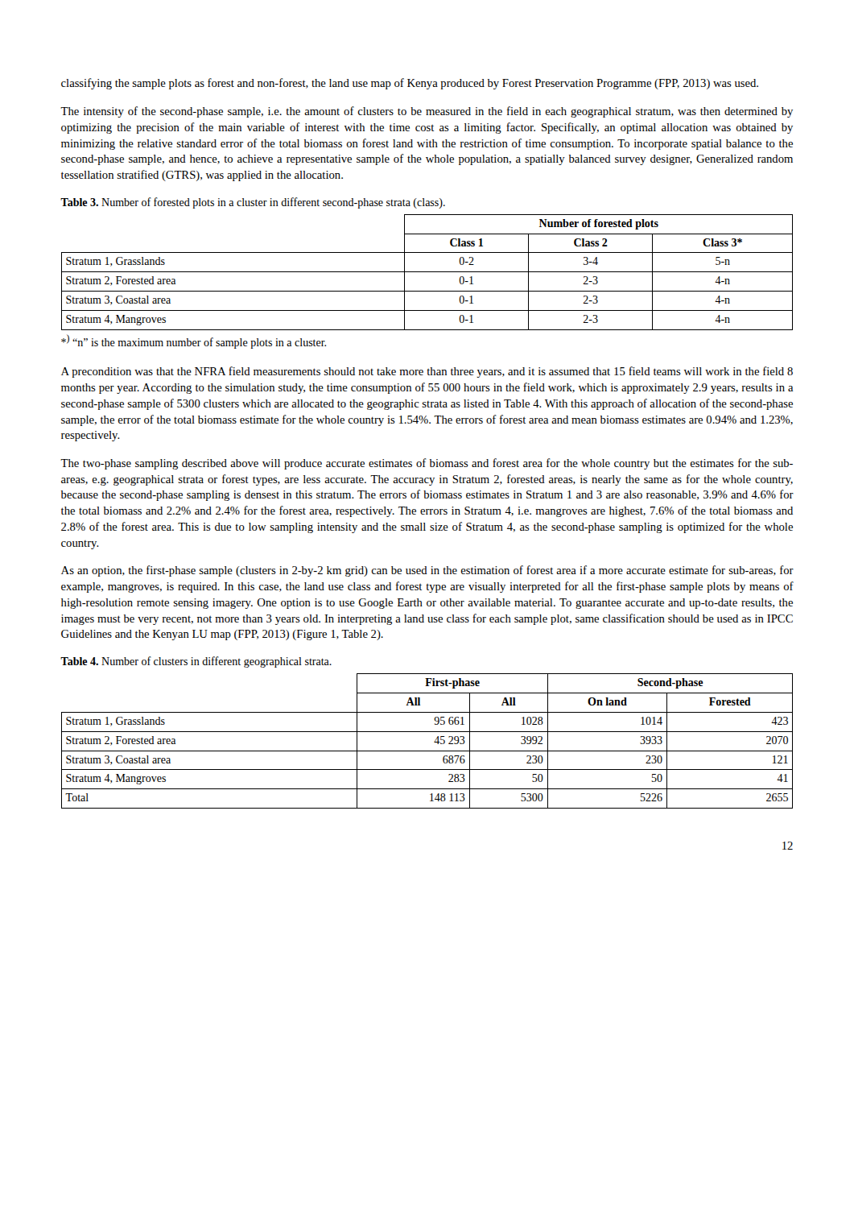classifying the sample plots as forest and non-forest, the land use map of Kenya produced by Forest Preservation Programme (FPP, 2013) was used.
The intensity of the second-phase sample, i.e. the amount of clusters to be measured in the field in each geographical stratum, was then determined by optimizing the precision of the main variable of interest with the time cost as a limiting factor. Specifically, an optimal allocation was obtained by minimizing the relative standard error of the total biomass on forest land with the restriction of time consumption. To incorporate spatial balance to the second-phase sample, and hence, to achieve a representative sample of the whole population, a spatially balanced survey designer, Generalized random tessellation stratified (GTRS), was applied in the allocation.
Table 3. Number of forested plots in a cluster in different second-phase strata (class).
| | Number of forested plots |
| | Class 1 | Class 2 | Class 3* |
| Stratum 1, Grasslands | 0-2 | 3-4 | 5-n |
| Stratum 2, Forested area | 0-1 | 2-3 | 4-n |
| Stratum 3, Coastal area | 0-1 | 2-3 | 4-n |
| Stratum 4, Mangroves | 0-1 | 2-3 | 4-n |
*) “n” is the maximum number of sample plots in a cluster.
A precondition was that the NFRA field measurements should not take more than three years, and it is assumed that 15 field teams will work in the field 8 months per year. According to the simulation study, the time consumption of 55 000 hours in the field work, which is approximately 2.9 years, results in a second-phase sample of 5300 clusters which are allocated to the geographic strata as listed in Table 4. With this approach of allocation of the second-phase sample, the error of the total biomass estimate for the whole country is 1.54%. The errors of forest area and mean biomass estimates are 0.94% and 1.23%, respectively.
The two-phase sampling described above will produce accurate estimates of biomass and forest area for the whole country but the estimates for the sub-areas, e.g. geographical strata or forest types, are less accurate. The accuracy in Stratum 2, forested areas, is nearly the same as for the whole country, because the second-phase sampling is densest in this stratum. The errors of biomass estimates in Stratum 1 and 3 are also reasonable, 3.9% and 4.6% for the total biomass and 2.2% and 2.4% for the forest area, respectively. The errors in Stratum 4, i.e. mangroves are highest, 7.6% of the total biomass and 2.8% of the forest area. This is due to low sampling intensity and the small size of Stratum 4, as the second-phase sampling is optimized for the whole country.
As an option, the first-phase sample (clusters in 2-by-2 km grid) can be used in the estimation of forest area if a more accurate estimate for sub-areas, for example, mangroves, is required. In this case, the land use class and forest type are visually interpreted for all the first-phase sample plots by means of high-resolution remote sensing imagery. One option is to use Google Earth or other available material. To guarantee accurate and up-to-date results, the images must be very recent, not more than 3 years old. In interpreting a land use class for each sample plot, same classification should be used as in IPCC Guidelines and the Kenyan LU map (FPP, 2013) (Figure 1, Table 2).
Table 4. Number of clusters in different geographical strata.
| | First-phase | Second-phase |
| | All | All | On land | Forested |
| Stratum 1, Grasslands | 95 661 | 1028 | 1014 | 423 |
| Stratum 2, Forested area | 45 293 | 3992 | 3933 | 2070 |
| Stratum 3, Coastal area | 6876 | 230 | 230 | 121 |
| Stratum 4, Mangroves | 283 | 50 | 50 | 41 |
| Total | 148 113 | 5300 | 5226 | 2655 |
12